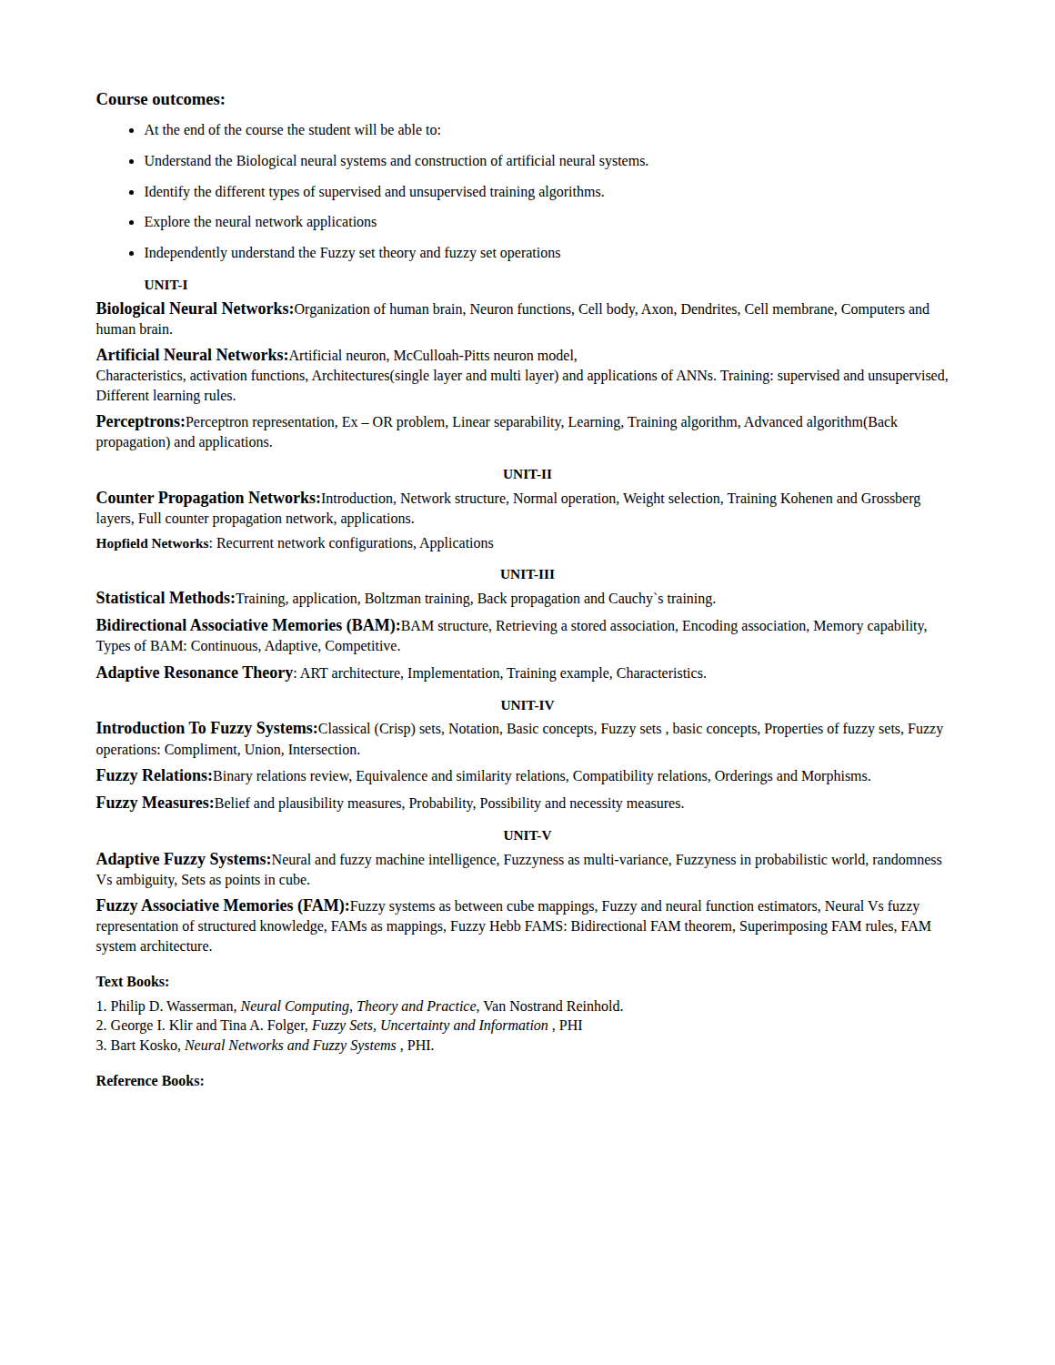Course outcomes:
At the end of the course the student will be able to:
Understand the Biological neural systems and construction of artificial neural systems.
Identify the different types of supervised and unsupervised training algorithms.
Explore the neural network applications
Independently understand the Fuzzy set theory and fuzzy set operations
UNIT-I
Biological Neural Networks: Organization of human brain, Neuron functions, Cell body, Axon, Dendrites, Cell membrane, Computers and human brain.
Artificial Neural Networks: Artificial neuron, McCulloah-Pitts neuron model,
Characteristics, activation functions, Architectures(single layer and multi layer) and applications of ANNs. Training: supervised and unsupervised, Different learning rules.
Perceptrons: Perceptron representation, Ex – OR problem, Linear separability, Learning, Training algorithm, Advanced algorithm(Back propagation) and applications.
UNIT-II
Counter Propagation Networks: Introduction, Network structure, Normal operation, Weight selection, Training Kohenen and Grossberg layers, Full counter propagation network, applications.
Hopfield Networks: Recurrent network configurations, Applications
UNIT-III
Statistical Methods: Training, application, Boltzman training, Back propagation and Cauchy`s training.
Bidirectional Associative Memories (BAM): BAM structure, Retrieving a stored association, Encoding association, Memory capability, Types of BAM: Continuous, Adaptive, Competitive.
Adaptive Resonance Theory: ART architecture, Implementation, Training example, Characteristics.
UNIT-IV
Introduction To Fuzzy Systems: Classical (Crisp) sets, Notation, Basic concepts, Fuzzy sets , basic concepts, Properties of fuzzy sets, Fuzzy operations: Compliment, Union, Intersection.
Fuzzy Relations: Binary relations review, Equivalence and similarity relations, Compatibility relations, Orderings and Morphisms.
Fuzzy Measures: Belief and plausibility measures, Probability, Possibility and necessity measures.
UNIT-V
Adaptive Fuzzy Systems: Neural and fuzzy machine intelligence, Fuzzyness as multi-variance, Fuzzyness in probabilistic world, randomness Vs ambiguity, Sets as points in cube.
Fuzzy Associative Memories (FAM): Fuzzy systems as between cube mappings, Fuzzy and neural function estimators, Neural Vs fuzzy representation of structured knowledge, FAMs as mappings, Fuzzy Hebb FAMS: Bidirectional FAM theorem, Superimposing FAM rules, FAM system architecture.
Text Books:
1. Philip D. Wasserman, Neural Computing, Theory and Practice, Van Nostrand Reinhold.
2. George I. Klir and Tina A. Folger, Fuzzy Sets, Uncertainty and Information , PHI
3. Bart Kosko, Neural Networks and Fuzzy Systems , PHI.
Reference Books: